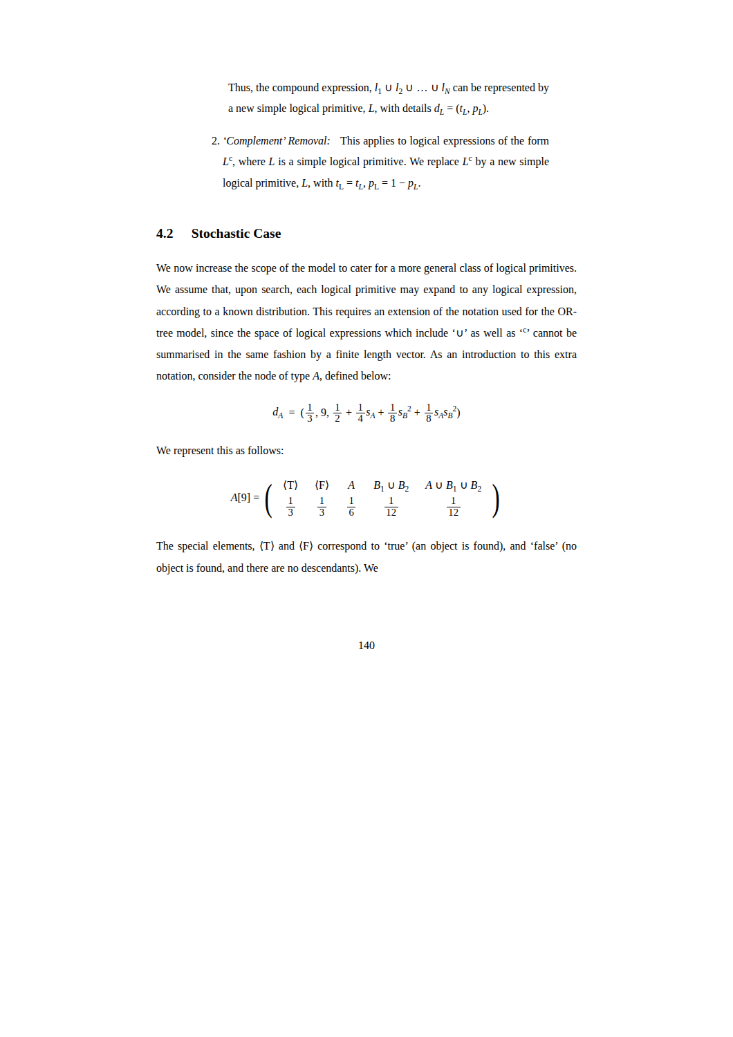Thus, the compound expression, l1 ∪ l2 ∪ … ∪ lN can be represented by a new simple logical primitive, L, with details dL = (tL, pL).
‘Complement’ Removal: This applies to logical expressions of the form Lc, where L is a simple logical primitive. We replace Lc by a new simple logical primitive, L, with tL = tL, pL = 1 − pL.
4.2 Stochastic Case
We now increase the scope of the model to cater for a more general class of logical primitives. We assume that, upon search, each logical primitive may expand to any logical expression, according to a known distribution. This requires an extension of the notation used for the OR-tree model, since the space of logical expressions which include ‘∪’ as well as ‘c’ cannot be summarised in the same fashion by a finite length vector. As an introduction to this extra notation, consider the node of type A, defined below:
dA = (13, 9, 12 + 14 sA + 18 sB2 + 18 sAsB2)
We represent this as follows:
A[9] = (
| ⟨T⟩ | ⟨F⟩ | A | B 1 ∪ B 2 | A ∪ B 1 ∪ B 2 |
| 1 3 | 1 3 | 1 6 | 1 12 | 1 12 |
)
The special elements, ⟨T⟩ and ⟨F⟩ correspond to ‘true’ (an object is found), and ‘false’ (no object is found, and there are no descendants). We
140